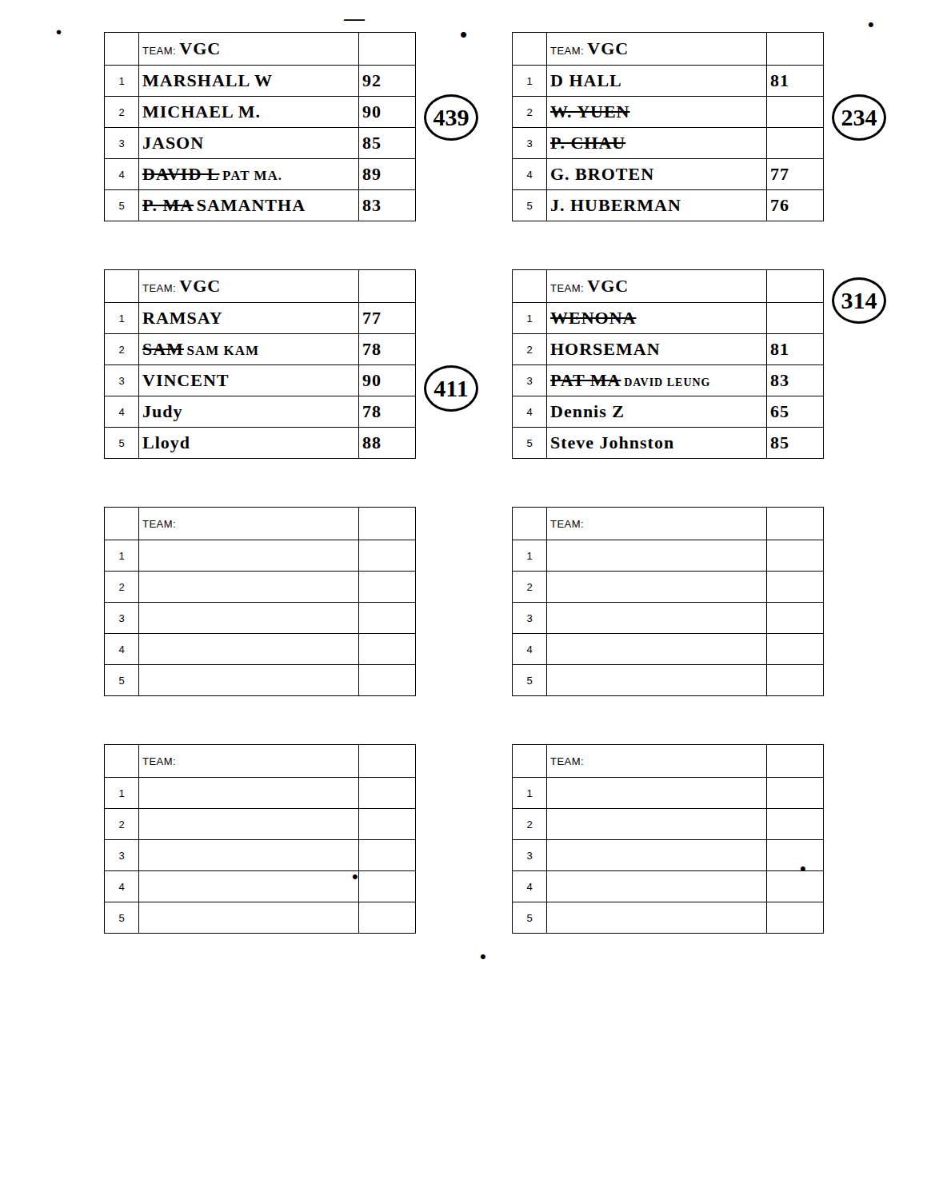• — • • • • •
439
| | TEAM: VGC | |
| 1 | MARSHALL W | 92 |
| 2 | MICHAEL M. | 90 |
| 3 | JASON | 85 |
| 4 | DAVID L PAT MA. | 89 |
| 5 | P. MA SAMANTHA | 83 |
234
| | TEAM: VGC | |
| 1 | D HALL | 81 |
| 2 | W. YUEN | |
| 3 | P. CHAU | |
| 4 | G. BROTEN | 77 |
| 5 | J. HUBERMAN | 76 |
411
| | TEAM: VGC | |
| 1 | RAMSAY | 77 |
| 2 | SAM SAM KAM | 78 |
| 3 | VINCENT | 90 |
| 4 | Judy | 78 |
| 5 | Lloyd | 88 |
314
| | TEAM: VGC | |
| 1 | WENONA | |
| 2 | HORSEMAN | 81 |
| 3 | PAT MA DAVID LEUNG | 83 |
| 4 | Dennis Z | 65 |
| 5 | Steve Johnston | 85 |
| | TEAM: | |
| 1 | | |
| 2 | | |
| 3 | | |
| 4 | | |
| 5 | | |
| | TEAM: | |
| 1 | | |
| 2 | | |
| 3 | | |
| 4 | | |
| 5 | | |
| | TEAM: | |
| 1 | | |
| 2 | | |
| 3 | | |
| 4 | | |
| 5 | | |
| | TEAM: | |
| 1 | | |
| 2 | | |
| 3 | | |
| 4 | | |
| 5 | | |